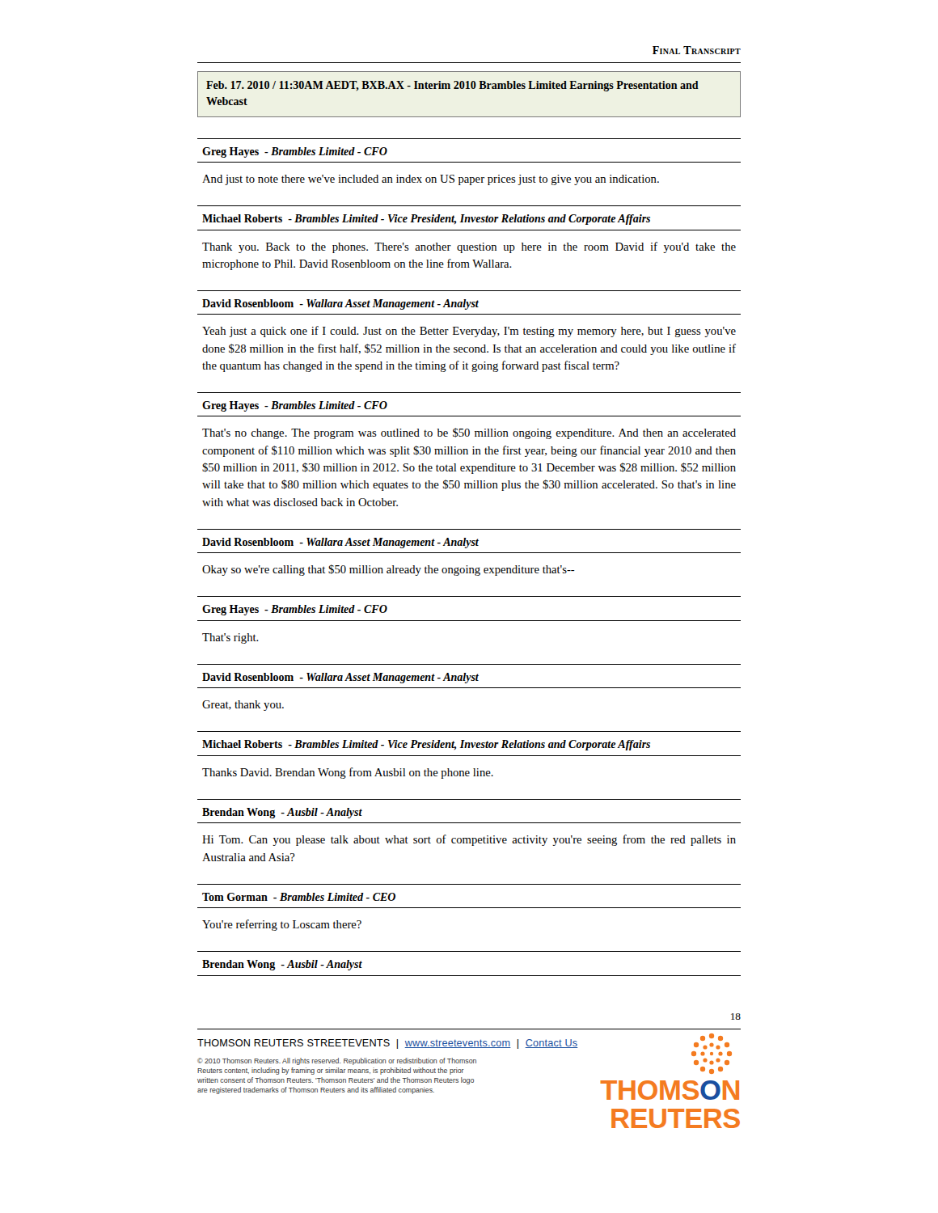Final Transcript
Feb. 17. 2010 / 11:30AM AEDT, BXB.AX - Interim 2010 Brambles Limited Earnings Presentation and Webcast
Greg Hayes - Brambles Limited - CFO
And just to note there we've included an index on US paper prices just to give you an indication.
Michael Roberts - Brambles Limited - Vice President, Investor Relations and Corporate Affairs
Thank you. Back to the phones. There's another question up here in the room David if you'd take the microphone to Phil. David Rosenbloom on the line from Wallara.
David Rosenbloom - Wallara Asset Management - Analyst
Yeah just a quick one if I could. Just on the Better Everyday, I'm testing my memory here, but I guess you've done $28 million in the first half, $52 million in the second. Is that an acceleration and could you like outline if the quantum has changed in the spend in the timing of it going forward past fiscal term?
Greg Hayes - Brambles Limited - CFO
That's no change. The program was outlined to be $50 million ongoing expenditure. And then an accelerated component of $110 million which was split $30 million in the first year, being our financial year 2010 and then $50 million in 2011, $30 million in 2012. So the total expenditure to 31 December was $28 million. $52 million will take that to $80 million which equates to the $50 million plus the $30 million accelerated. So that's in line with what was disclosed back in October.
David Rosenbloom - Wallara Asset Management - Analyst
Okay so we're calling that $50 million already the ongoing expenditure that's--
Greg Hayes - Brambles Limited - CFO
That's right.
David Rosenbloom - Wallara Asset Management - Analyst
Great, thank you.
Michael Roberts - Brambles Limited - Vice President, Investor Relations and Corporate Affairs
Thanks David. Brendan Wong from Ausbil on the phone line.
Brendan Wong - Ausbil - Analyst
Hi Tom. Can you please talk about what sort of competitive activity you're seeing from the red pallets in Australia and Asia?
Tom Gorman - Brambles Limited - CEO
You're referring to Loscam there?
Brendan Wong - Ausbil - Analyst
18
THOMSON REUTERS STREETEVENTS | www.streetevents.com | Contact Us
© 2010 Thomson Reuters. All rights reserved. Republication or redistribution of Thomson Reuters content, including by framing or similar means, is prohibited without the prior written consent of Thomson Reuters. 'Thomson Reuters' and the Thomson Reuters logo are registered trademarks of Thomson Reuters and its affiliated companies.
THOMSON REUTERS